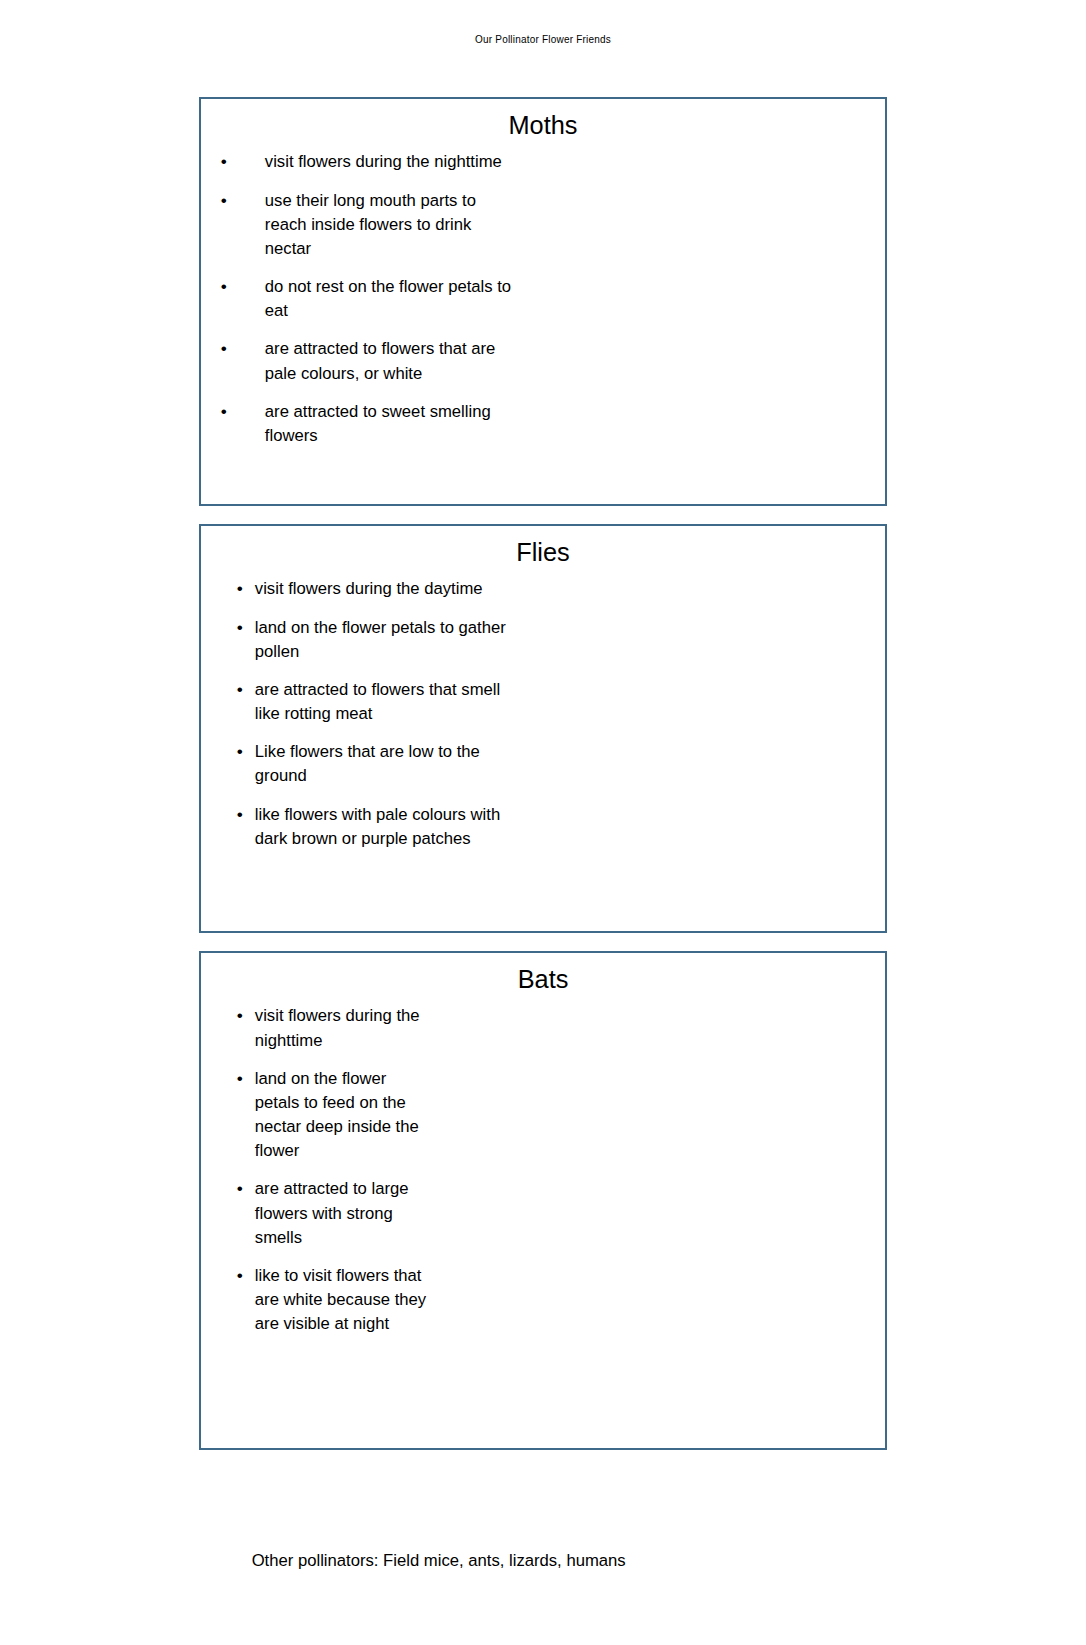Our Pollinator Flower Friends
Moths
visit flowers during the nighttime
use their long mouth parts to reach inside flowers to drink nectar
do not rest on the flower petals to eat
are attracted to flowers that are pale colours, or white
are attracted to sweet smelling flowers
Flies
visit flowers during the daytime
land on the flower petals to gather pollen
are attracted to flowers that smell like rotting meat
Like flowers that are low to the ground
like flowers with pale colours with dark brown or purple patches
Bats
visit flowers during the nighttime
land on the flower petals to feed on the nectar deep inside the flower
are attracted to large flowers with strong smells
like to visit flowers that are white because they are visible at night
Other pollinators: Field mice, ants, lizards, humans